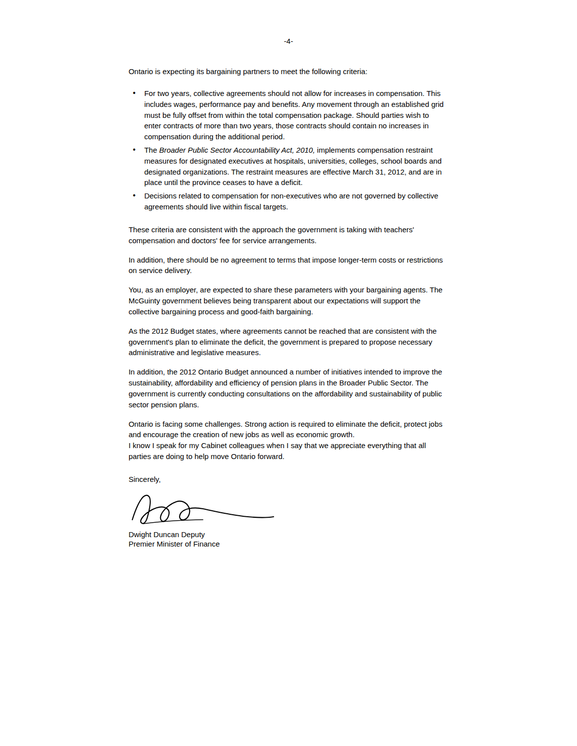-4-
Ontario is expecting its bargaining partners to meet the following criteria:
For two years, collective agreements should not allow for increases in compensation. This includes wages, performance pay and benefits. Any movement through an established grid must be fully offset from within the total compensation package. Should parties wish to
enter contracts of more than two years, those contracts should contain no increases in compensation during the additional period.
The Broader Public Sector Accountability Act, 2010, implements compensation restraint measures for designated executives at hospitals, universities, colleges, school boards and designated organizations. The restraint measures are effective March 31, 2012, and are in place until the province ceases to have a deficit.
Decisions related to compensation for non-executives who are not governed by collective agreements should live within fiscal targets.
These criteria are consistent with the approach the government is taking with teachers' compensation and doctors' fee for service arrangements.
In addition, there should be no agreement to terms that impose longer-term costs or restrictions on service delivery.
You, as an employer, are expected to share these parameters with your bargaining agents. The McGuinty government believes being transparent about our expectations will support the collective bargaining process and good-faith bargaining.
As the 2012 Budget states, where agreements cannot be reached that are consistent with the government's plan to eliminate the deficit, the government is prepared to propose necessary administrative and legislative measures.
In addition, the 2012 Ontario Budget announced a number of initiatives intended to improve the sustainability, affordability and efficiency of pension plans in the Broader Public Sector. The government is currently conducting consultations on the affordability and sustainability of public sector pension plans.
Ontario is facing some challenges. Strong action is required to eliminate the deficit, protect jobs and encourage the creation of new jobs as well as economic growth.
I know I speak for my Cabinet colleagues when I say that we appreciate everything that all parties are doing to help move Ontario forward.
Sincerely,
Dwight Duncan Deputy
Premier Minister of Finance